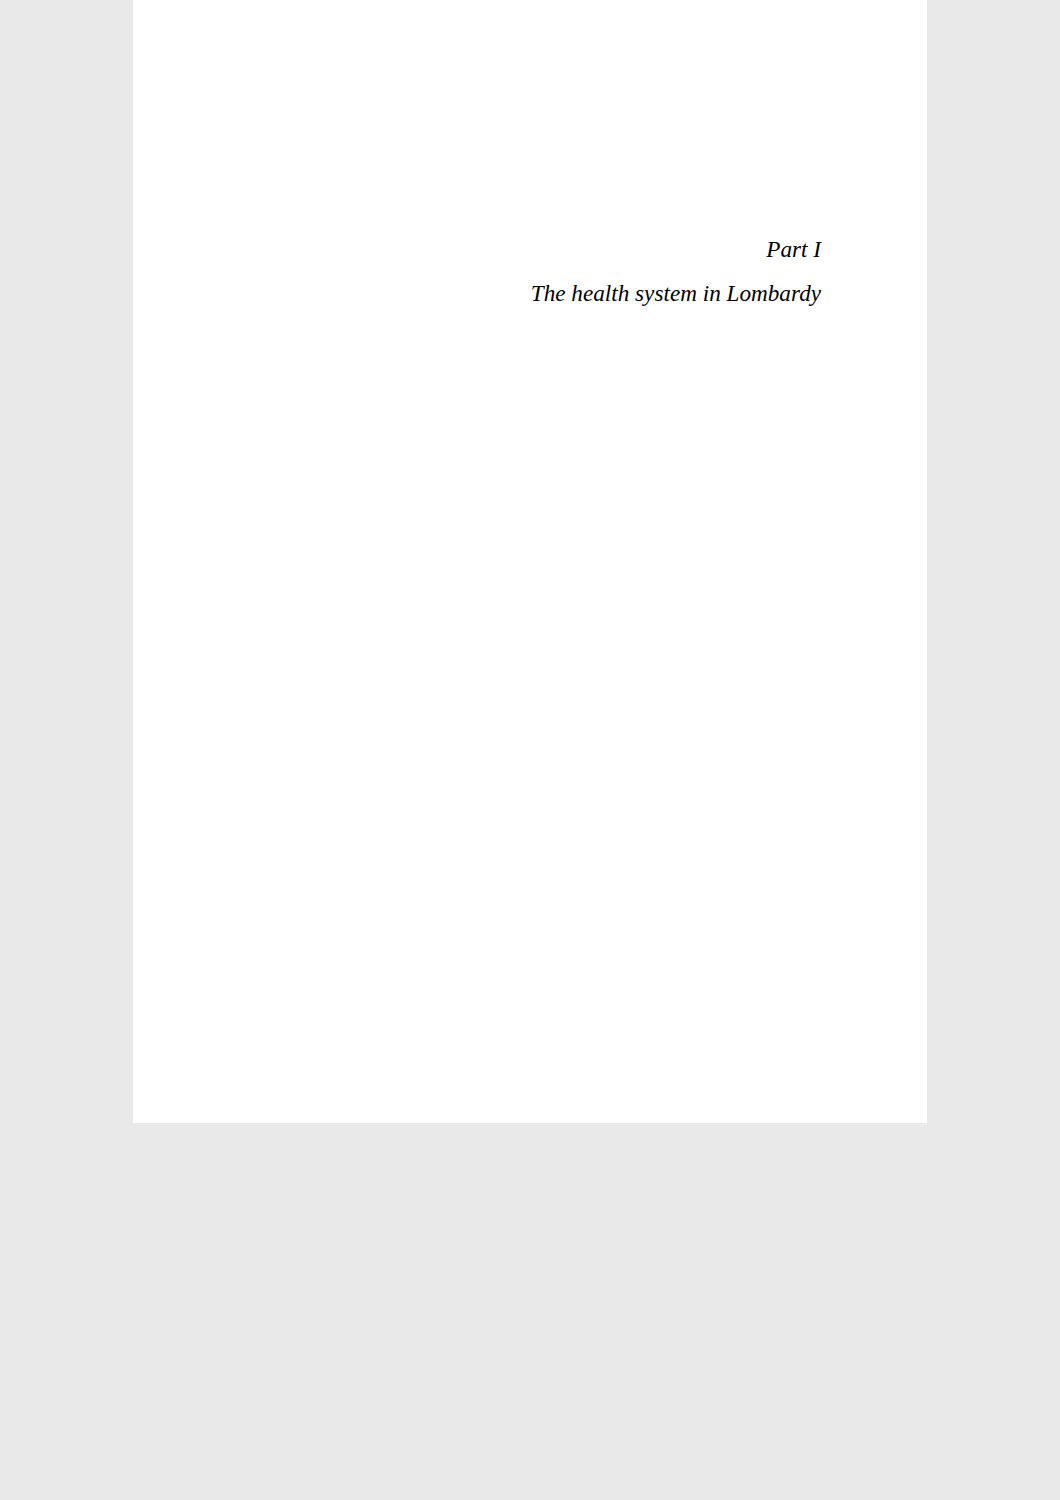Part I The health system in Lombardy